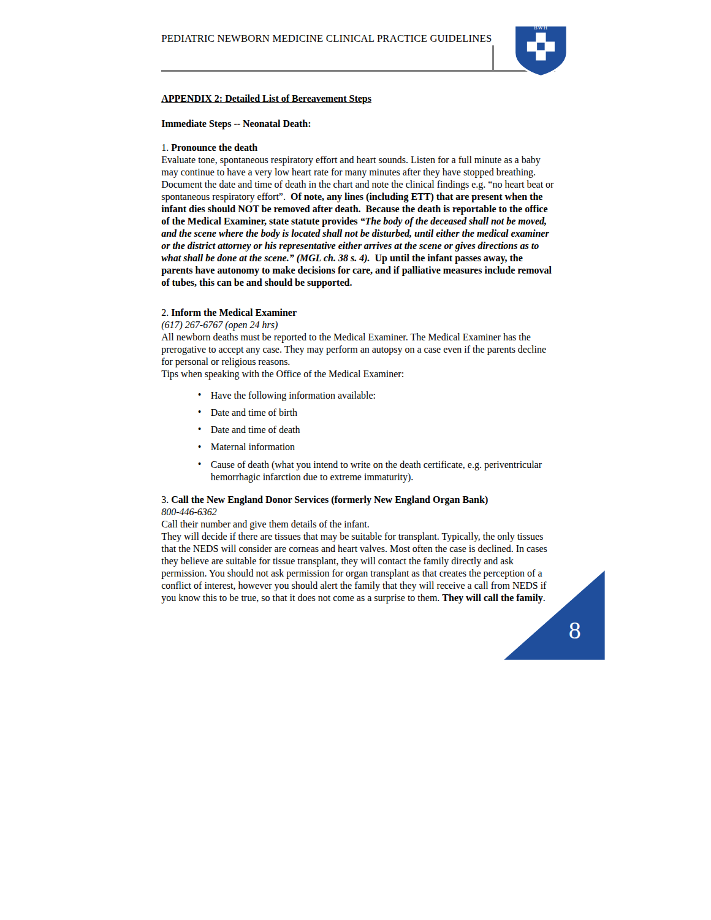PEDIATRIC NEWBORN MEDICINE CLINICAL PRACTICE GUIDELINES
BWH BWH
APPENDIX 2: Detailed List of Bereavement Steps
Immediate Steps -- Neonatal Death:
1. Pronounce the death
Evaluate tone, spontaneous respiratory effort and heart sounds. Listen for a full minute as a baby may continue to have a very low heart rate for many minutes after they have stopped breathing. Document the date and time of death in the chart and note the clinical findings e.g. “no heart beat or spontaneous respiratory effort”. Of note, any lines (including ETT) that are present when the infant dies should NOT be removed after death. Because the death is reportable to the office of the Medical Examiner, state statute provides “The body of the deceased shall not be moved, and the scene where the body is located shall not be disturbed, until either the medical examiner or the district attorney or his representative either arrives at the scene or gives directions as to what shall be done at the scene.” (MGL ch. 38 s. 4). Up until the infant passes away, the parents have autonomy to make decisions for care, and if palliative measures include removal of tubes, this can be and should be supported.
2. Inform the Medical Examiner
(617) 267-6767 (open 24 hrs)
All newborn deaths must be reported to the Medical Examiner. The Medical Examiner has the prerogative to accept any case. They may perform an autopsy on a case even if the parents decline for personal or religious reasons.
Tips when speaking with the Office of the Medical Examiner:
Have the following information available:
Date and time of birth
Date and time of death
Maternal information
Cause of death (what you intend to write on the death certificate, e.g. periventricular hemorrhagic infarction due to extreme immaturity).
3. Call the New England Donor Services (formerly New England Organ Bank)
800-446-6362
Call their number and give them details of the infant.
They will decide if there are tissues that may be suitable for transplant. Typically, the only tissues that the NEDS will consider are corneas and heart valves. Most often the case is declined. In cases they believe are suitable for tissue transplant, they will contact the family directly and ask permission. You should not ask permission for organ transplant as that creates the perception of a conflict of interest, however you should alert the family that they will receive a call from NEDS if you know this to be true, so that it does not come as a surprise to them. They will call the family.
8